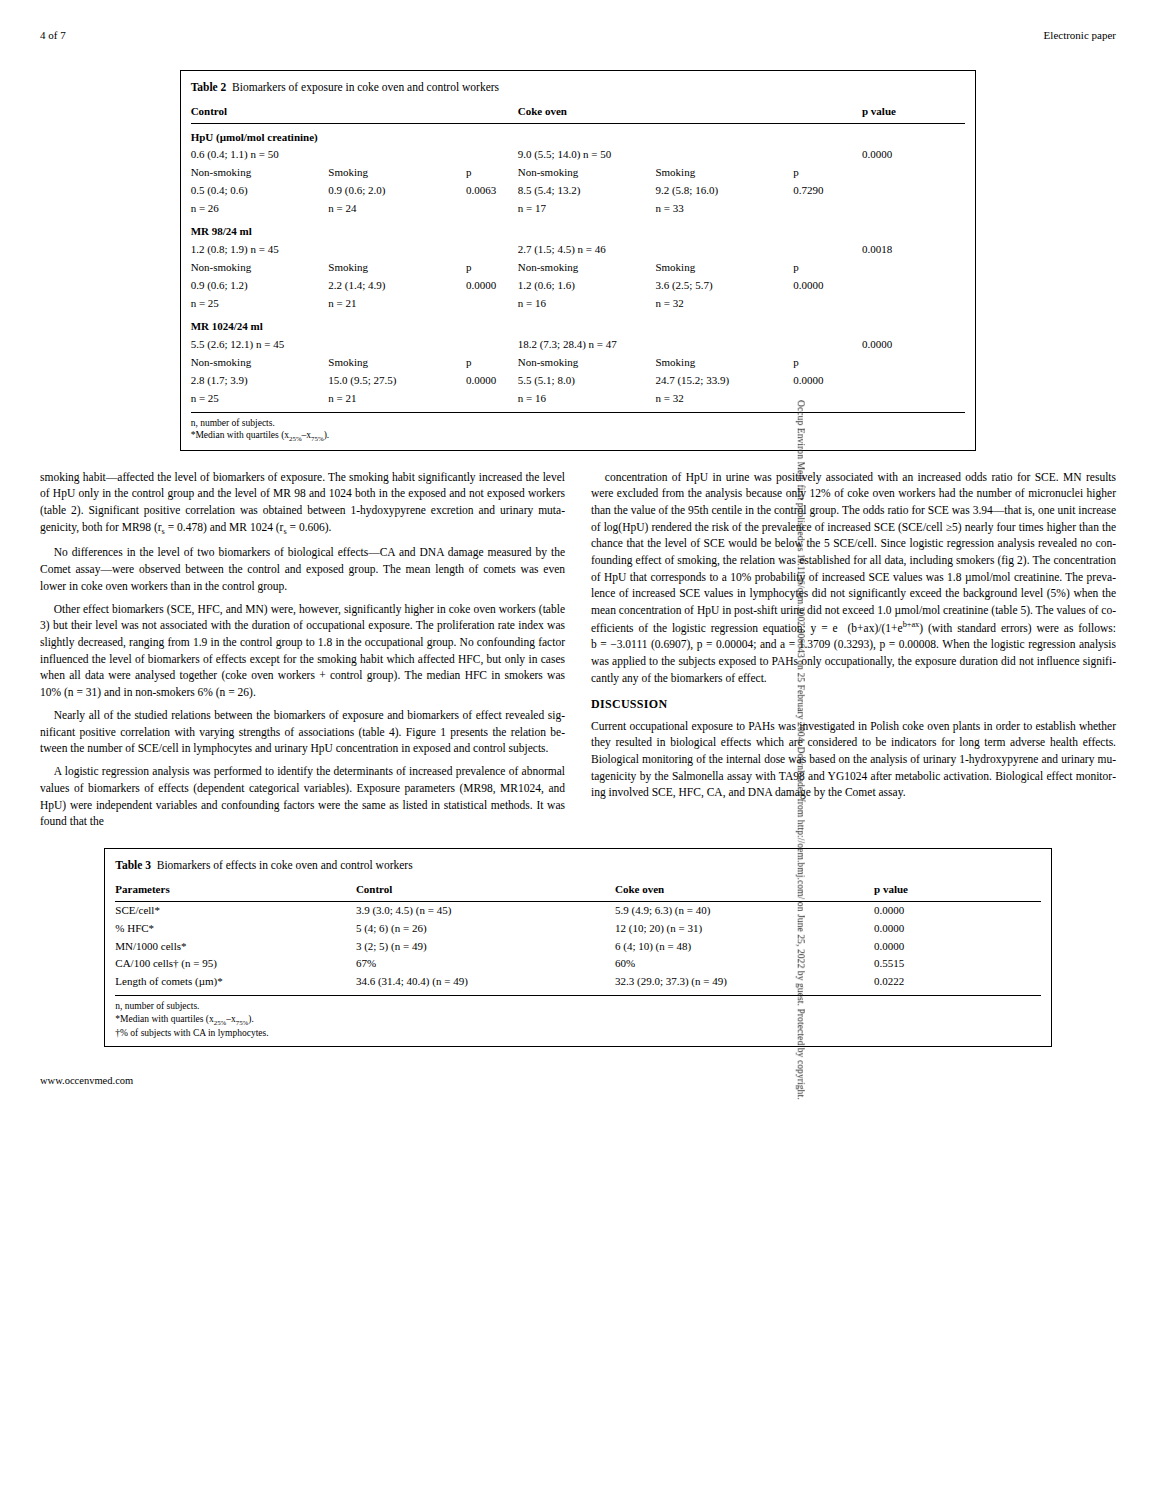Occup Environ Med: first published as 10.1136/oem.2002.006643 on 25 February 2004. Downloaded from http://oem.bmj.com/ on June 25, 2022 by guest. Protected by copyright.
4 of 7
Electronic paper
Table 2 Biomarkers of exposure in coke oven and control workers
| Control | | | Coke oven | | | p value |
| --- | --- | --- | --- | --- | --- | --- |
| HpU (µmol/mol creatinine) |
| 0.6 (0.4; 1.1) n = 50 | | | 9.0 (5.5; 14.0) n = 50 | | | 0.0000 |
| Non-smoking | Smoking | p | Non-smoking | Smoking | p | |
| 0.5 (0.4; 0.6) | 0.9 (0.6; 2.0) | 0.0063 | 8.5 (5.4; 13.2) | 9.2 (5.8; 16.0) | 0.7290 | |
| n = 26 | n = 24 | | n = 17 | n = 33 | | |
| MR 98/24 ml |
| 1.2 (0.8; 1.9) n = 45 | | | 2.7 (1.5; 4.5) n = 46 | | | 0.0018 |
| Non-smoking | Smoking | p | Non-smoking | Smoking | p | |
| 0.9 (0.6; 1.2) | 2.2 (1.4; 4.9) | 0.0000 | 1.2 (0.6; 1.6) | 3.6 (2.5; 5.7) | 0.0000 | |
| n = 25 | n = 21 | | n = 16 | n = 32 | | |
| MR 1024/24 ml |
| 5.5 (2.6; 12.1) n = 45 | | | 18.2 (7.3; 28.4) n = 47 | | | 0.0000 |
| Non-smoking | Smoking | p | Non-smoking | Smoking | p | |
| 2.8 (1.7; 3.9) | 15.0 (9.5; 27.5) | 0.0000 | 5.5 (5.1; 8.0) | 24.7 (15.2; 33.9) | 0.0000 | |
| n = 25 | n = 21 | | n = 16 | n = 32 | | |
n, number of subjects.
*Median with quartiles (x25%–x75%).
smoking habit—affected the level of biomarkers of exposure. The smoking habit significantly increased the level of HpU only in the control group and the level of MR 98 and 1024 both in the exposed and not exposed workers (table 2). Significant positive correlation was obtained between 1-hydoxypyrene excretion and urinary mutagenicity, both for MR98 (rs = 0.478) and MR 1024 (rs = 0.606).
No differences in the level of two biomarkers of biological effects—CA and DNA damage measured by the Comet assay—were observed between the control and exposed group. The mean length of comets was even lower in coke oven workers than in the control group.
Other effect biomarkers (SCE, HFC, and MN) were, however, significantly higher in coke oven workers (table 3) but their level was not associated with the duration of occupational exposure. The proliferation rate index was slightly decreased, ranging from 1.9 in the control group to 1.8 in the occupational group. No confounding factor influenced the level of biomarkers of effects except for the smoking habit which affected HFC, but only in cases when all data were analysed together (coke oven workers + control group). The median HFC in smokers was 10% (n = 31) and in non-smokers 6% (n = 26).
Nearly all of the studied relations between the biomarkers of exposure and biomarkers of effect revealed significant positive correlation with varying strengths of associations (table 4). Figure 1 presents the relation between the number of SCE/cell in lymphocytes and urinary HpU concentration in exposed and control subjects.
A logistic regression analysis was performed to identify the determinants of increased prevalence of abnormal values of biomarkers of effects (dependent categorical variables). Exposure parameters (MR98, MR1024, and HpU) were independent variables and confounding factors were the same as listed in statistical methods. It was found that the
concentration of HpU in urine was positively associated with an increased odds ratio for SCE. MN results were excluded from the analysis because only 12% of coke oven workers had the number of micronuclei higher than the value of the 95th centile in the control group. The odds ratio for SCE was 3.94—that is, one unit increase of log(HpU) rendered the risk of the prevalence of increased SCE (SCE/cell ≥5) nearly four times higher than the chance that the level of SCE would be below the 5 SCE/cell. Since logistic regression analysis revealed no confounding effect of smoking, the relation was established for all data, including smokers (fig 2). The concentration of HpU that corresponds to a 10% probability of increased SCE values was 1.8 µmol/mol creatinine. The prevalence of increased SCE values in lymphocytes did not significantly exceed the background level (5%) when the mean concentration of HpU in post-shift urine did not exceed 1.0 µmol/mol creatinine (table 5). The values of coefficients of the logistic regression equation: y = e (b+ax)/(1+eb+ax) (with standard errors) were as follows: b = −3.0111 (0.6907), p = 0.00004; and a = 1.3709 (0.3293), p = 0.00008. When the logistic regression analysis was applied to the subjects exposed to PAHs only occupationally, the exposure duration did not influence significantly any of the biomarkers of effect.
Discussion
Current occupational exposure to PAHs was investigated in Polish coke oven plants in order to establish whether they resulted in biological effects which are considered to be indicators for long term adverse health effects. Biological monitoring of the internal dose was based on the analysis of urinary 1-hydroxypyrene and urinary mutagenicity by the Salmonella assay with TA98 and YG1024 after metabolic activation. Biological effect monitoring involved SCE, HFC, CA, and DNA damage by the Comet assay.
Table 3 Biomarkers of effects in coke oven and control workers
| Parameters | Control | Coke oven | p value |
| --- | --- | --- | --- |
| SCE/cell* | 3.9 (3.0; 4.5) (n = 45) | 5.9 (4.9; 6.3) (n = 40) | 0.0000 |
| % HFC* | 5 (4; 6) (n = 26) | 12 (10; 20) (n = 31) | 0.0000 |
| MN/1000 cells* | 3 (2; 5) (n = 49) | 6 (4; 10) (n = 48) | 0.0000 |
| CA/100 cells† (n = 95) | 67% | 60% | 0.5515 |
| Length of comets (µm)* | 34.6 (31.4; 40.4) (n = 49) | 32.3 (29.0; 37.3) (n = 49) | 0.0222 |
n, number of subjects.
*Median with quartiles (x25%–x75%).
†% of subjects with CA in lymphocytes.
www.occenvmed.com